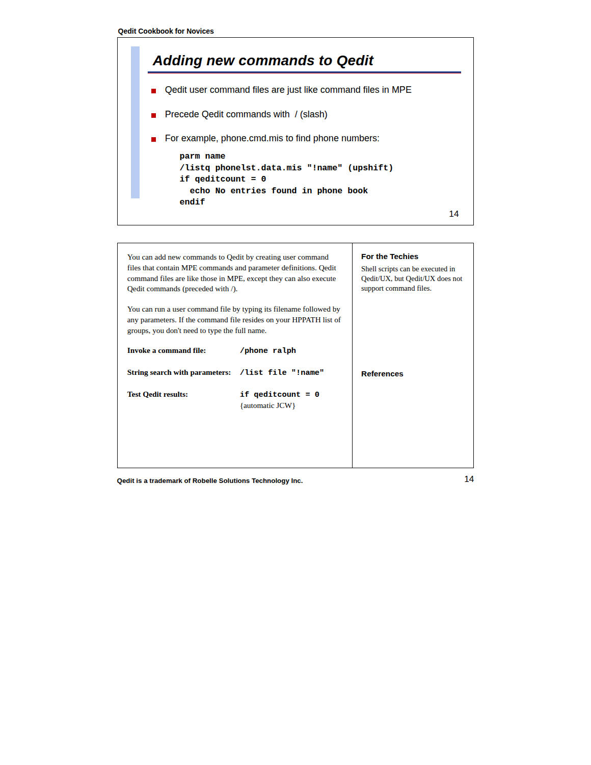Qedit Cookbook for Novices
Adding new commands to Qedit
Qedit user command files are just like command files in MPE
Precede Qedit commands with / (slash)
For example, phone.cmd.mis to find phone numbers:
parm name
/listq phonelst.data.mis "!name" (upshift)
if qeditcount = 0
  echo No entries found in phone book
endif
14
You can add new commands to Qedit by creating user command files that contain MPE commands and parameter definitions. Qedit command files are like those in MPE, except they can also execute Qedit commands (preceded with /).
You can run a user command file by typing its filename followed by any parameters. If the command file resides on your HPPATH list of groups, you don't need to type the full name.
| Invoke a command file: | /phone ralph |
| String search with parameters: | /list file "!name" |
| Test Qedit results: | if qeditcount = 0 {automatic JCW} |
For the Techies
Shell scripts can be executed in Qedit/UX, but Qedit/UX does not support command files.
References
Qedit is a trademark of Robelle Solutions Technology Inc.
14